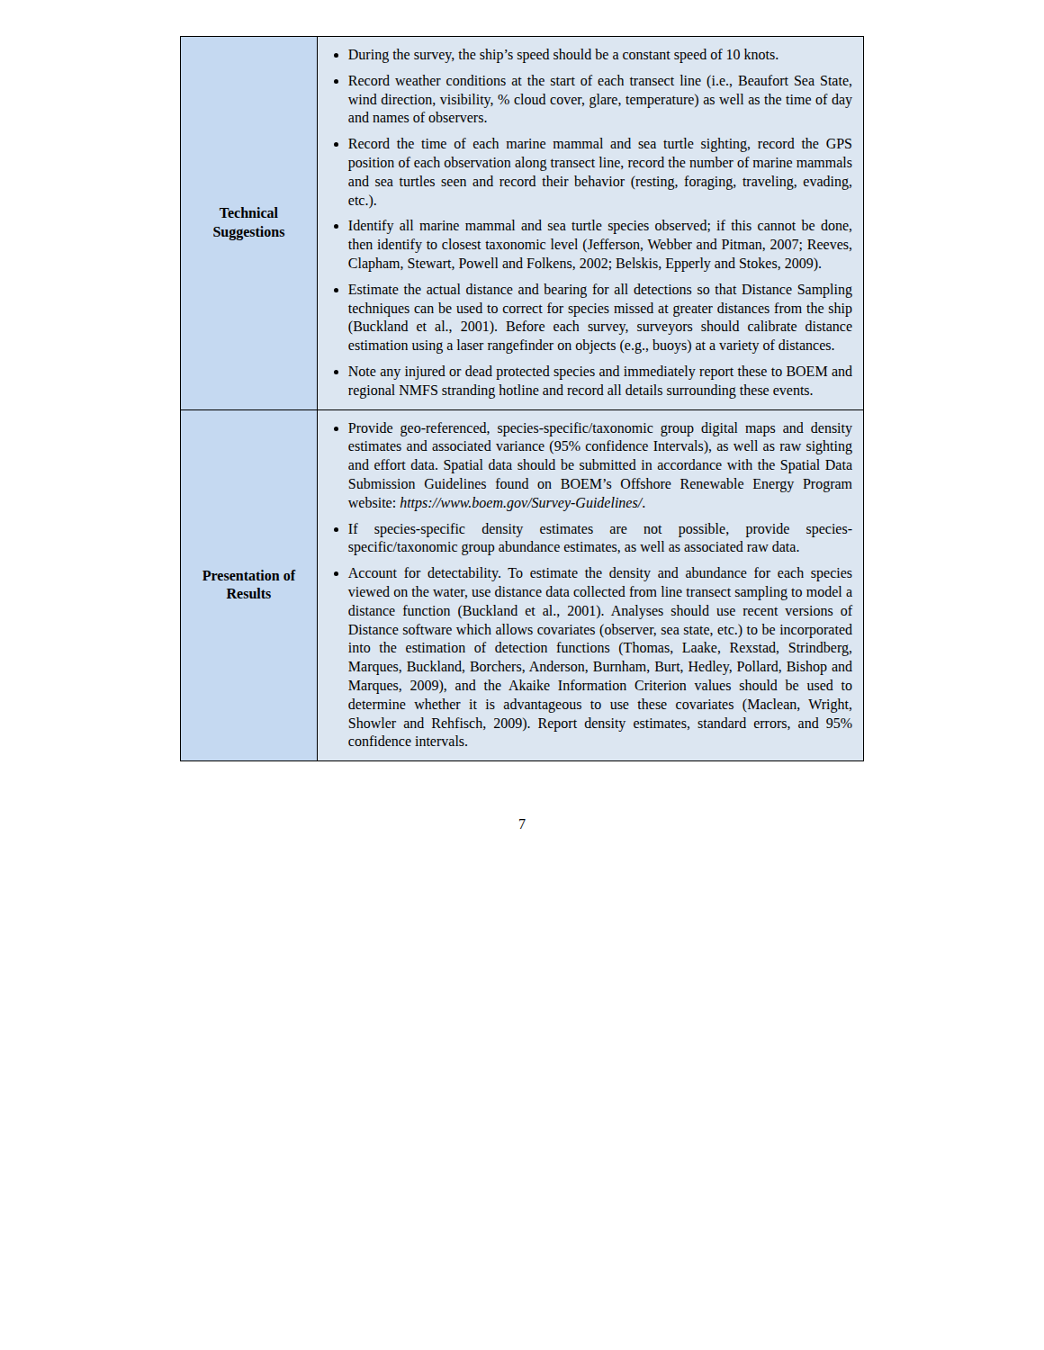| Technical Suggestions | During the survey, the ship’s speed should be a constant speed of 10 knots. Record weather conditions at the start of each transect line (i.e., Beaufort Sea State, wind direction, visibility, % cloud cover, glare, temperature) as well as the time of day and names of observers. Record the time of each marine mammal and sea turtle sighting, record the GPS position of each observation along transect line, record the number of marine mammals and sea turtles seen and record their behavior (resting, foraging, traveling, evading, etc.). Identify all marine mammal and sea turtle species observed; if this cannot be done, then identify to closest taxonomic level (Jefferson, Webber and Pitman, 2007; Reeves, Clapham, Stewart, Powell and Folkens, 2002; Belskis, Epperly and Stokes, 2009). Estimate the actual distance and bearing for all detections so that Distance Sampling techniques can be used to correct for species missed at greater distances from the ship (Buckland et al., 2001). Before each survey, surveyors should calibrate distance estimation using a laser rangefinder on objects (e.g., buoys) at a variety of distances. Note any injured or dead protected species and immediately report these to BOEM and regional NMFS stranding hotline and record all details surrounding these events. |
| Presentation of Results | Provide geo-referenced, species-specific/taxonomic group digital maps and density estimates and associated variance (95% confidence Intervals), as well as raw sighting and effort data. Spatial data should be submitted in accordance with the Spatial Data Submission Guidelines found on BOEM’s Offshore Renewable Energy Program website: https://www.boem.gov/Survey-Guidelines/ . If species-specific density estimates are not possible, provide species-specific/taxonomic group abundance estimates, as well as associated raw data. Account for detectability. To estimate the density and abundance for each species viewed on the water, use distance data collected from line transect sampling to model a distance function (Buckland et al., 2001). Analyses should use recent versions of Distance software which allows covariates (observer, sea state, etc.) to be incorporated into the estimation of detection functions (Thomas, Laake, Rexstad, Strindberg, Marques, Buckland, Borchers, Anderson, Burnham, Burt, Hedley, Pollard, Bishop and Marques, 2009), and the Akaike Information Criterion values should be used to determine whether it is advantageous to use these covariates (Maclean, Wright, Showler and Rehfisch, 2009). Report density estimates, standard errors, and 95% confidence intervals. |
7